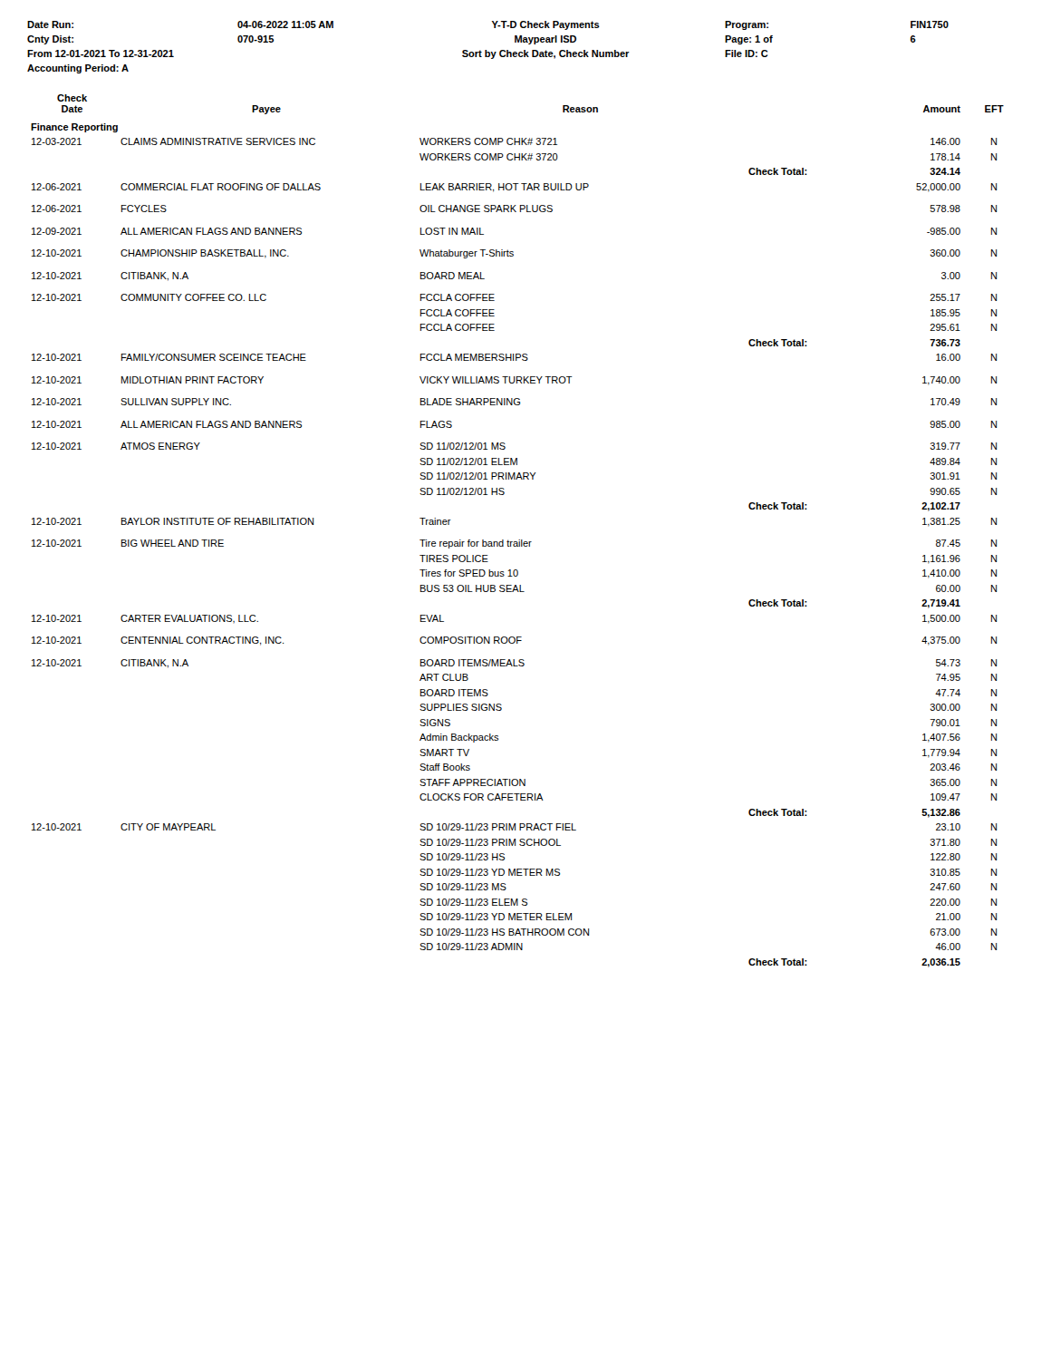| / Date Run: / 04-06-2022 11:05 AM / / Cnty Dist: / 070-915 / / From 12-01-2021 To 12-31-2021 / / Accounting Period: A / | Y-T-D Check Payments Maypearl ISD Sort by Check Date, Check Number | / Program: / FIN1750 / / Page: 1 of / 6 / / File ID: C / / |
| Check Date | Payee | Reason | | Amount | EFT |
| --- | --- | --- | --- | --- | --- |
| Finance Reporting |
| 12-03-2021 | CLAIMS ADMINISTRATIVE SERVICES INC | WORKERS COMP CHK# 3721 | | 146.00 | N |
| | | WORKERS COMP CHK# 3720 | | 178.14 | N |
| | | | Check Total: | 324.14 | |
| 12-06-2021 | COMMERCIAL FLAT ROOFING OF DALLAS | LEAK BARRIER, HOT TAR BUILD UP | | 52,000.00 | N |
| 12-06-2021 | FCYCLES | OIL CHANGE SPARK PLUGS | | 578.98 | N |
| 12-09-2021 | ALL AMERICAN FLAGS AND BANNERS | LOST IN MAIL | | -985.00 | N |
| 12-10-2021 | CHAMPIONSHIP BASKETBALL, INC. | Whataburger T-Shirts | | 360.00 | N |
| 12-10-2021 | CITIBANK, N.A | BOARD MEAL | | 3.00 | N |
| 12-10-2021 | COMMUNITY COFFEE CO. LLC | FCCLA COFFEE | | 255.17 | N |
| | | FCCLA COFFEE | | 185.95 | N |
| | | FCCLA COFFEE | | 295.61 | N |
| | | | Check Total: | 736.73 | |
| 12-10-2021 | FAMILY/CONSUMER SCEINCE TEACHE | FCCLA MEMBERSHIPS | | 16.00 | N |
| 12-10-2021 | MIDLOTHIAN PRINT FACTORY | VICKY WILLIAMS TURKEY TROT | | 1,740.00 | N |
| 12-10-2021 | SULLIVAN SUPPLY INC. | BLADE SHARPENING | | 170.49 | N |
| 12-10-2021 | ALL AMERICAN FLAGS AND BANNERS | FLAGS | | 985.00 | N |
| 12-10-2021 | ATMOS ENERGY | SD 11/02/12/01 MS | | 319.77 | N |
| | | SD 11/02/12/01 ELEM | | 489.84 | N |
| | | SD 11/02/12/01 PRIMARY | | 301.91 | N |
| | | SD 11/02/12/01 HS | | 990.65 | N |
| | | | Check Total: | 2,102.17 | |
| 12-10-2021 | BAYLOR INSTITUTE OF REHABILITATION | Trainer | | 1,381.25 | N |
| 12-10-2021 | BIG WHEEL AND TIRE | Tire repair for band trailer | | 87.45 | N |
| | | TIRES POLICE | | 1,161.96 | N |
| | | Tires for SPED bus 10 | | 1,410.00 | N |
| | | BUS 53 OIL HUB SEAL | | 60.00 | N |
| | | | Check Total: | 2,719.41 | |
| 12-10-2021 | CARTER EVALUATIONS, LLC. | EVAL | | 1,500.00 | N |
| 12-10-2021 | CENTENNIAL CONTRACTING, INC. | COMPOSITION ROOF | | 4,375.00 | N |
| 12-10-2021 | CITIBANK, N.A | BOARD ITEMS/MEALS | | 54.73 | N |
| | | ART CLUB | | 74.95 | N |
| | | BOARD ITEMS | | 47.74 | N |
| | | SUPPLIES SIGNS | | 300.00 | N |
| | | SIGNS | | 790.01 | N |
| | | Admin Backpacks | | 1,407.56 | N |
| | | SMART TV | | 1,779.94 | N |
| | | Staff Books | | 203.46 | N |
| | | STAFF APPRECIATION | | 365.00 | N |
| | | CLOCKS FOR CAFETERIA | | 109.47 | N |
| | | | Check Total: | 5,132.86 | |
| 12-10-2021 | CITY OF MAYPEARL | SD 10/29-11/23 PRIM PRACT FIEL | | 23.10 | N |
| | | SD 10/29-11/23 PRIM SCHOOL | | 371.80 | N |
| | | SD 10/29-11/23 HS | | 122.80 | N |
| | | SD 10/29-11/23 YD METER MS | | 310.85 | N |
| | | SD 10/29-11/23 MS | | 247.60 | N |
| | | SD 10/29-11/23 ELEM S | | 220.00 | N |
| | | SD 10/29-11/23 YD METER ELEM | | 21.00 | N |
| | | SD 10/29-11/23 HS BATHROOM CON | | 673.00 | N |
| | | SD 10/29-11/23 ADMIN | | 46.00 | N |
| | | | Check Total: | 2,036.15 | |